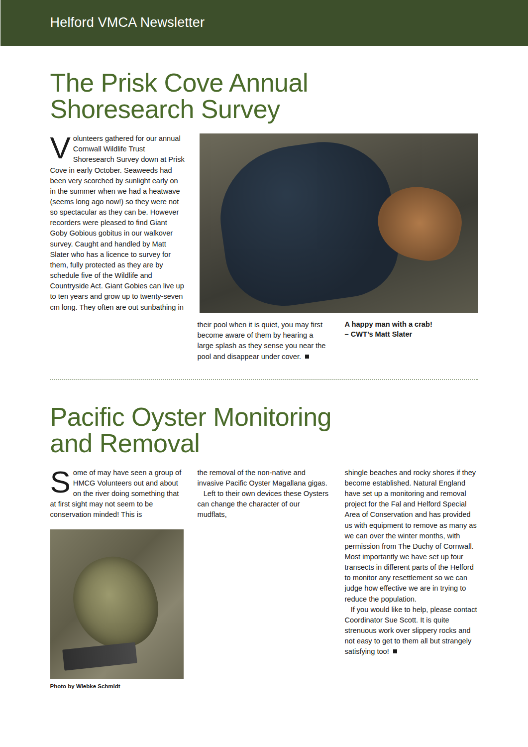Helford VMCA Newsletter
The Prisk Cove Annual
Shoresearch Survey
Volunteers gathered for our annual Cornwall Wildlife Trust Shoresearch Survey down at Prisk Cove in early October. Seaweeds had been very scorched by sunlight early on in the summer when we had a heatwave (seems long ago now!) so they were not so spectacular as they can be. However recorders were pleased to find Giant Goby Gobious gobitus in our walkover survey. Caught and handled by Matt Slater who has a licence to survey for them, fully protected as they are by schedule five of the Wildlife and Countryside Act. Giant Gobies can live up to ten years and grow up to twenty-seven cm long. They often are out sunbathing in
their pool when it is quiet, you may first become aware of them by hearing a large splash as they sense you near the pool and disappear under cover.
A happy man with a crab!
– CWT’s Matt Slater
Pacific Oyster Monitoring
and Removal
Some of may have seen a group of HMCG Volunteers out and about on the river doing something that at first sight may not seem to be conservation minded! This is
Photo by Wiebke Schmidt
the removal of the non-native and invasive Pacific Oyster Magallana gigas.
Left to their own devices these Oysters can change the character of our mudflats,
shingle beaches and rocky shores if they become established. Natural England have set up a monitoring and removal project for the Fal and Helford Special Area of Conservation and has provided us with equipment to remove as many as we can over the winter months, with permission from The Duchy of Cornwall. Most importantly we have set up four transects in different parts of the Helford to monitor any resettlement so we can judge how effective we are in trying to reduce the population.
If you would like to help, please contact Coordinator Sue Scott. It is quite strenuous work over slippery rocks and not easy to get to them all but strangely satisfying too!